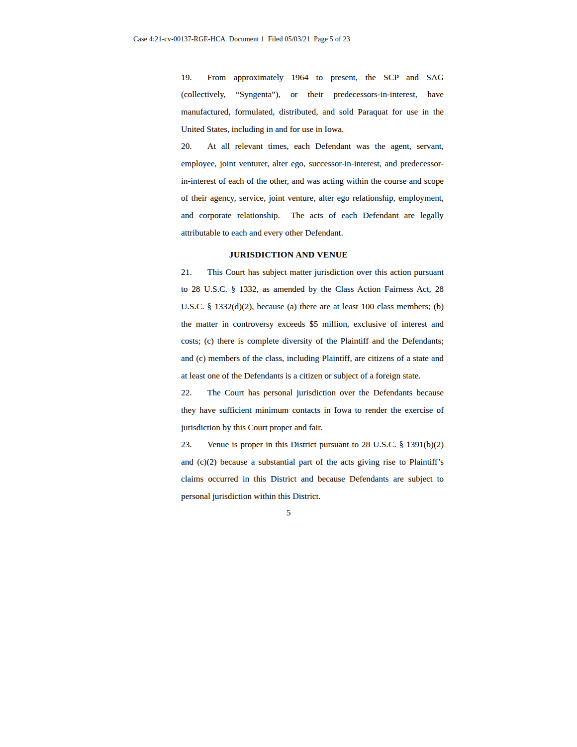Case 4:21-cv-00137-RGE-HCA Document 1 Filed 05/03/21 Page 5 of 23
19. From approximately 1964 to present, the SCP and SAG (collectively, “Syngenta”), or their predecessors-in-interest, have manufactured, formulated, distributed, and sold Paraquat for use in the United States, including in and for use in Iowa.
20. At all relevant times, each Defendant was the agent, servant, employee, joint venturer, alter ego, successor-in-interest, and predecessor-in-interest of each of the other, and was acting within the course and scope of their agency, service, joint venture, alter ego relationship, employment, and corporate relationship. The acts of each Defendant are legally attributable to each and every other Defendant.
JURISDICTION AND VENUE
21. This Court has subject matter jurisdiction over this action pursuant to 28 U.S.C. § 1332, as amended by the Class Action Fairness Act, 28 U.S.C. § 1332(d)(2), because (a) there are at least 100 class members; (b) the matter in controversy exceeds $5 million, exclusive of interest and costs; (c) there is complete diversity of the Plaintiff and the Defendants; and (c) members of the class, including Plaintiff, are citizens of a state and at least one of the Defendants is a citizen or subject of a foreign state.
22. The Court has personal jurisdiction over the Defendants because they have sufficient minimum contacts in Iowa to render the exercise of jurisdiction by this Court proper and fair.
23. Venue is proper in this District pursuant to 28 U.S.C. § 1391(b)(2) and (c)(2) because a substantial part of the acts giving rise to Plaintiff’s claims occurred in this District and because Defendants are subject to personal jurisdiction within this District.
5